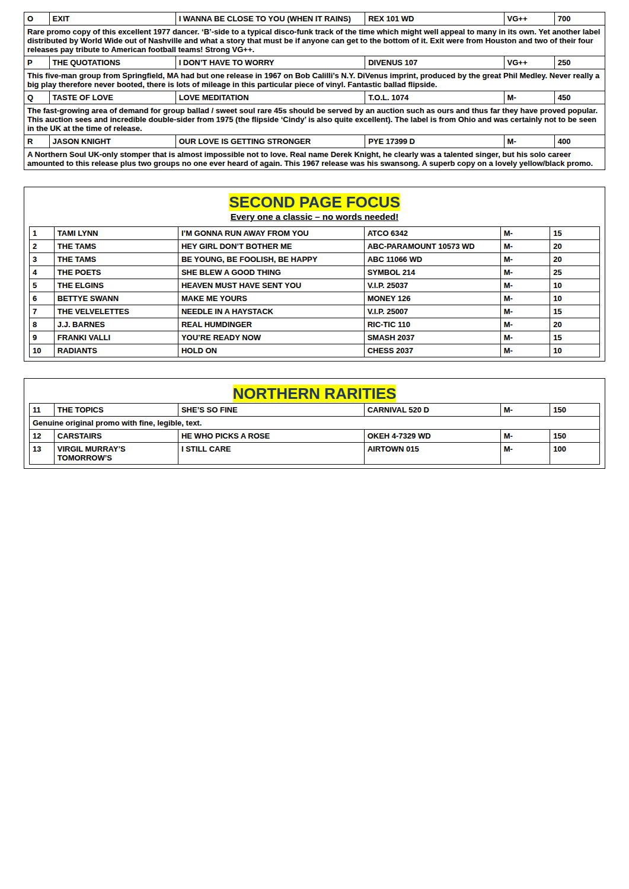| O | EXIT | I WANNA BE CLOSE TO YOU (WHEN IT RAINS) | REX 101 WD | VG++ | 700 |
| Rare promo copy of this excellent 1977 dancer. ‘B’-side to a typical disco-funk track of the time which might well appeal to many in its own. Yet another label distributed by World Wide out of Nashville and what a story that must be if anyone can get to the bottom of it. Exit were from Houston and two of their four releases pay tribute to American football teams! Strong VG++. |
| P | THE QUOTATIONS | I DON’T HAVE TO WORRY | DIVENUS 107 | VG++ | 250 |
| This five-man group from Springfield, MA had but one release in 1967 on Bob Calilli’s N.Y. DiVenus imprint, produced by the great Phil Medley. Never really a big play therefore never booted, there is lots of mileage in this particular piece of vinyl. Fantastic ballad flipside. |
| Q | TASTE OF LOVE | LOVE MEDITATION | T.O.L. 1074 | M- | 450 |
| The fast-growing area of demand for group ballad / sweet soul rare 45s should be served by an auction such as ours and thus far they have proved popular. This auction sees and incredible double-sider from 1975 (the flipside ‘Cindy’ is also quite excellent). The label is from Ohio and was certainly not to be seen in the UK at the time of release. |
| R | JASON KNIGHT | OUR LOVE IS GETTING STRONGER | PYE 17399 D | M- | 400 |
| A Northern Soul UK-only stomper that is almost impossible not to love. Real name Derek Knight, he clearly was a talented singer, but his solo career amounted to this release plus two groups no one ever heard of again. This 1967 release was his swansong. A superb copy on a lovely yellow/black promo. |
SECOND PAGE FOCUS
Every one a classic – no words needed!
| 1 | TAMI LYNN | I’M GONNA RUN AWAY FROM YOU | ATCO 6342 | M- | 15 |
| 2 | THE TAMS | HEY GIRL DON’T BOTHER ME | ABC-PARAMOUNT 10573 WD | M- | 20 |
| 3 | THE TAMS | BE YOUNG, BE FOOLISH, BE HAPPY | ABC 11066 WD | M- | 20 |
| 4 | THE POETS | SHE BLEW A GOOD THING | SYMBOL 214 | M- | 25 |
| 5 | THE ELGINS | HEAVEN MUST HAVE SENT YOU | V.I.P. 25037 | M- | 10 |
| 6 | BETTYE SWANN | MAKE ME YOURS | MONEY 126 | M- | 10 |
| 7 | THE VELVELETTES | NEEDLE IN A HAYSTACK | V.I.P. 25007 | M- | 15 |
| 8 | J.J. BARNES | REAL HUMDINGER | RIC-TIC 110 | M- | 20 |
| 9 | FRANKI VALLI | YOU’RE READY NOW | SMASH 2037 | M- | 15 |
| 10 | RADIANTS | HOLD ON | CHESS 2037 | M- | 10 |
NORTHERN RARITIES
| 11 | THE TOPICS | SHE’S SO FINE | CARNIVAL 520 D | M- | 150 |
| Genuine original promo with fine, legible, text. |
| 12 | CARSTAIRS | HE WHO PICKS A ROSE | OKEH 4-7329 WD | M- | 150 |
| 13 | VIRGIL MURRAY’S TOMORROW’S | I STILL CARE | AIRTOWN 015 | M- | 100 |